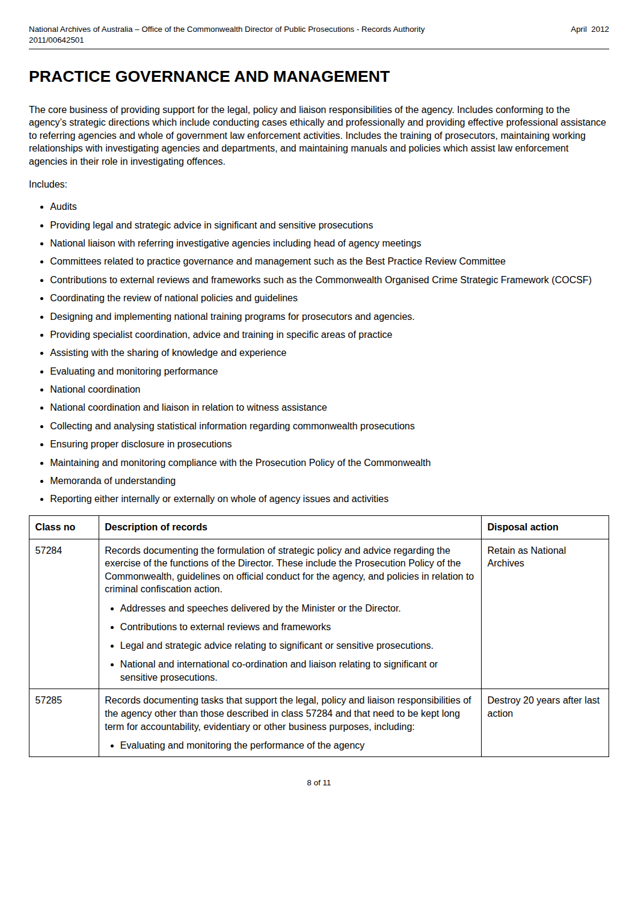National Archives of Australia – Office of the Commonwealth Director of Public Prosecutions - Records Authority 2011/00642501
April 2012
PRACTICE GOVERNANCE AND MANAGEMENT
The core business of providing support for the legal, policy and liaison responsibilities of the agency. Includes conforming to the agency’s strategic directions which include conducting cases ethically and professionally and providing effective professional assistance to referring agencies and whole of government law enforcement activities. Includes the training of prosecutors, maintaining working relationships with investigating agencies and departments, and maintaining manuals and policies which assist law enforcement agencies in their role in investigating offences.
Includes:
Audits
Providing legal and strategic advice in significant and sensitive prosecutions
National liaison with referring investigative agencies including head of agency meetings
Committees related to practice governance and management such as the Best Practice Review Committee
Contributions to external reviews and frameworks such as the Commonwealth Organised Crime Strategic Framework (COCSF)
Coordinating the review of national policies and guidelines
Designing and implementing national training programs for prosecutors and agencies.
Providing specialist coordination, advice and training in specific areas of practice
Assisting with the sharing of knowledge and experience
Evaluating and monitoring performance
National coordination
National coordination and liaison in relation to witness assistance
Collecting and analysing statistical information regarding commonwealth prosecutions
Ensuring proper disclosure in prosecutions
Maintaining and monitoring compliance with the Prosecution Policy of the Commonwealth
Memoranda of understanding
Reporting either internally or externally on whole of agency issues and activities
| Class no | Description of records | Disposal action |
| --- | --- | --- |
| 57284 | Records documenting the formulation of strategic policy and advice regarding the exercise of the functions of the Director. These include the Prosecution Policy of the Commonwealth, guidelines on official conduct for the agency, and policies in relation to criminal confiscation action. Addresses and speeches delivered by the Minister or the Director. Contributions to external reviews and frameworks Legal and strategic advice relating to significant or sensitive prosecutions. National and international co-ordination and liaison relating to significant or sensitive prosecutions. | Retain as National Archives |
| 57285 | Records documenting tasks that support the legal, policy and liaison responsibilities of the agency other than those described in class 57284 and that need to be kept long term for accountability, evidentiary or other business purposes, including: Evaluating and monitoring the performance of the agency | Destroy 20 years after last action |
8 of 11